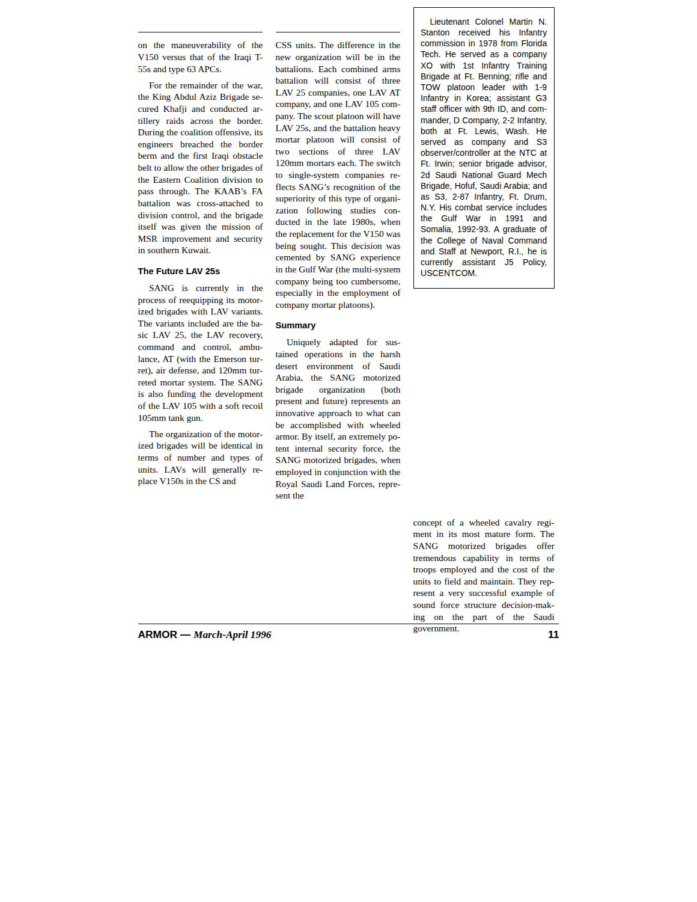on the maneuverability of the V150 versus that of the Iraqi T-55s and type 63 APCs.
For the remainder of the war, the King Abdul Aziz Brigade secured Khafji and conducted artillery raids across the border. During the coalition offensive, its engineers breached the border berm and the first Iraqi obstacle belt to allow the other brigades of the Eastern Coalition division to pass through. The KAAB’s FA battalion was cross-attached to division control, and the brigade itself was given the mission of MSR improvement and security in southern Kuwait.
The Future LAV 25s
SANG is currently in the process of reequipping its motorized brigades with LAV variants. The variants included are the basic LAV 25, the LAV recovery, command and control, ambulance, AT (with the Emerson turret), air defense, and 120mm turreted mortar system. The SANG is also funding the development of the LAV 105 with a soft recoil 105mm tank gun.
The organization of the motorized brigades will be identical in terms of number and types of units. LAVs will generally replace V150s in the CS and
CSS units. The difference in the new organization will be in the battalions. Each combined arms battalion will consist of three LAV 25 companies, one LAV AT company, and one LAV 105 company. The scout platoon will have LAV 25s, and the battalion heavy mortar platoon will consist of two sections of three LAV 120mm mortars each. The switch to single-system companies reflects SANG’s recognition of the superiority of this type of organization following studies conducted in the late 1980s, when the replacement for the V150 was being sought. This decision was cemented by SANG experience in the Gulf War (the multi-system company being too cumbersome, especially in the employment of company mortar platoons).
Summary
Uniquely adapted for sustained operations in the harsh desert environment of Saudi Arabia, the SANG motorized brigade organization (both present and future) represents an innovative approach to what can be accomplished with wheeled armor. By itself, an extremely potent internal security force, the SANG motorized brigades, when employed in conjunction with the Royal Saudi Land Forces, represent the
Lieutenant Colonel Martin N. Stanton received his Infantry commission in 1978 from Florida Tech. He served as a company XO with 1st Infantry Training Brigade at Ft. Benning; rifle and TOW platoon leader with 1-9 Infantry in Korea; assistant G3 staff officer with 9th ID, and commander, D Company, 2-2 Infantry, both at Ft. Lewis, Wash. He served as company and S3 observer/controller at the NTC at Ft. Irwin; senior brigade advisor, 2d Saudi National Guard Mech Brigade, Hofuf, Saudi Arabia; and as S3, 2-87 Infantry, Ft. Drum, N.Y. His combat service includes the Gulf War in 1991 and Somalia, 1992-93. A graduate of the College of Naval Command and Staff at Newport, R.I., he is currently assistant J5 Policy, USCENTCOM.
concept of a wheeled cavalry regiment in its most mature form. The SANG motorized brigades offer tremendous capability in terms of troops employed and the cost of the units to field and maintain. They represent a very successful example of sound force structure decision-making on the part of the Saudi government.
ARMOR — March-April 1996 11